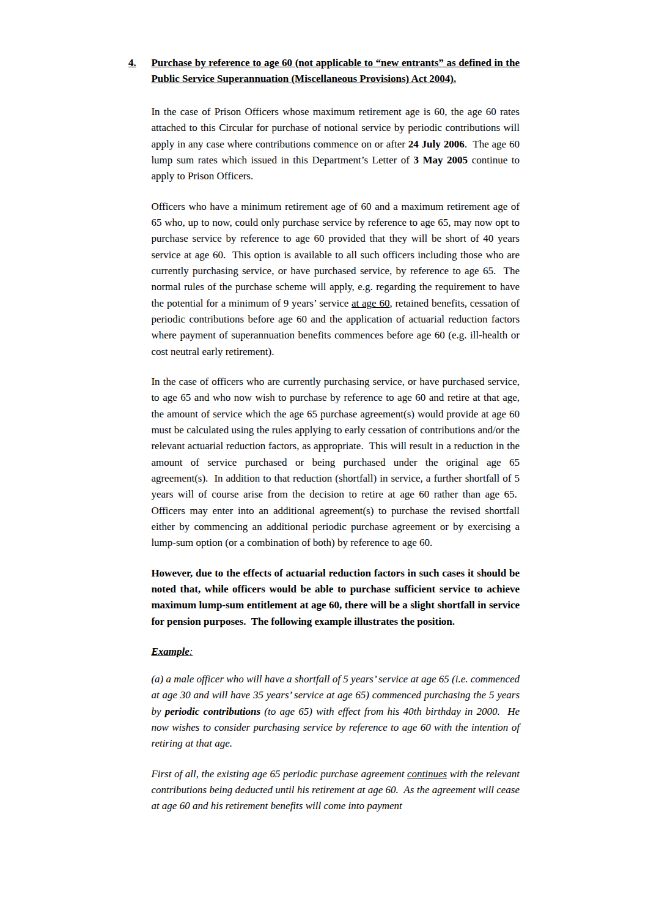4.
Purchase by reference to age 60 (not applicable to “new entrants” as defined in the Public Service Superannuation (Miscellaneous Provisions) Act 2004).
In the case of Prison Officers whose maximum retirement age is 60, the age 60 rates attached to this Circular for purchase of notional service by periodic contributions will apply in any case where contributions commence on or after 24 July 2006. The age 60 lump sum rates which issued in this Department’s Letter of 3 May 2005 continue to apply to Prison Officers.
Officers who have a minimum retirement age of 60 and a maximum retirement age of 65 who, up to now, could only purchase service by reference to age 65, may now opt to purchase service by reference to age 60 provided that they will be short of 40 years service at age 60. This option is available to all such officers including those who are currently purchasing service, or have purchased service, by reference to age 65. The normal rules of the purchase scheme will apply, e.g. regarding the requirement to have the potential for a minimum of 9 years’ service at age 60, retained benefits, cessation of periodic contributions before age 60 and the application of actuarial reduction factors where payment of superannuation benefits commences before age 60 (e.g. ill-health or cost neutral early retirement).
In the case of officers who are currently purchasing service, or have purchased service, to age 65 and who now wish to purchase by reference to age 60 and retire at that age, the amount of service which the age 65 purchase agreement(s) would provide at age 60 must be calculated using the rules applying to early cessation of contributions and/or the relevant actuarial reduction factors, as appropriate. This will result in a reduction in the amount of service purchased or being purchased under the original age 65 agreement(s). In addition to that reduction (shortfall) in service, a further shortfall of 5 years will of course arise from the decision to retire at age 60 rather than age 65. Officers may enter into an additional agreement(s) to purchase the revised shortfall either by commencing an additional periodic purchase agreement or by exercising a lump-sum option (or a combination of both) by reference to age 60.
However, due to the effects of actuarial reduction factors in such cases it should be noted that, while officers would be able to purchase sufficient service to achieve maximum lump-sum entitlement at age 60, there will be a slight shortfall in service for pension purposes. The following example illustrates the position.
Example:
(a) a male officer who will have a shortfall of 5 years’ service at age 65 (i.e. commenced at age 30 and will have 35 years’ service at age 65) commenced purchasing the 5 years by periodic contributions (to age 65) with effect from his 40th birthday in 2000. He now wishes to consider purchasing service by reference to age 60 with the intention of retiring at that age.
First of all, the existing age 65 periodic purchase agreement continues with the relevant contributions being deducted until his retirement at age 60. As the agreement will cease at age 60 and his retirement benefits will come into payment